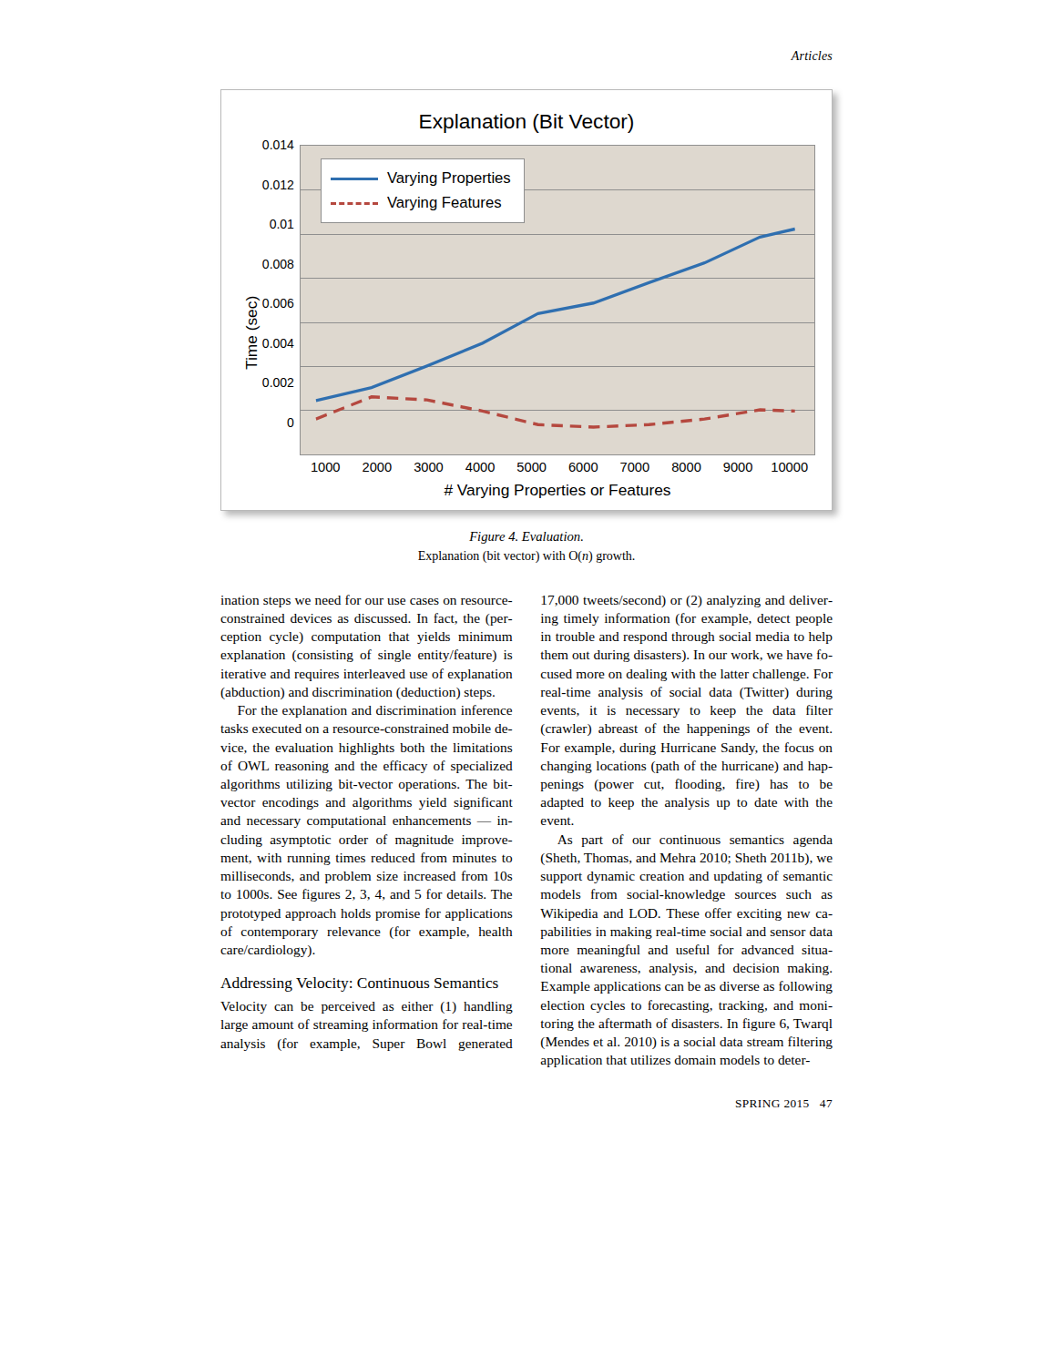Articles
Explanation (Bit Vector)
Time (sec)
0.014 0.012 0.01 0.008 0.006 0.004 0.002 0
Varying Properties
Varying Features
10002000300040005000 600070008000900010000
# Varying Properties or Features
Figure 4. Evaluation.
Explanation (bit vector) with O(n) growth.
ination steps we need for our use cases on resource-constrained devices as discussed. In fact, the (perception cycle) computation that yields minimum explanation (consisting of single entity/feature) is iterative and requires interleaved use of explanation (abduction) and discrimination (deduction) steps.
For the explanation and discrimination inference tasks executed on a resource-constrained mobile device, the evaluation highlights both the limitations of OWL reasoning and the efficacy of specialized algorithms utilizing bit-vector operations. The bit-vector encodings and algorithms yield significant and necessary computational enhancements — including asymptotic order of magnitude improvement, with running times reduced from minutes to milliseconds, and problem size increased from 10s to 1000s. See figures 2, 3, 4, and 5 for details. The prototyped approach holds promise for applications of contemporary relevance (for example, health care/cardiology).
Addressing Velocity: Continuous Semantics
Velocity can be perceived as either (1) handling large amount of streaming information for real-time analysis (for example, Super Bowl generated 17,000 tweets/second) or (2) analyzing and delivering timely information (for example, detect people in trouble and respond through social media to help them out during disasters). In our work, we have focused more on dealing with the latter challenge. For real-time analysis of social data (Twitter) during events, it is necessary to keep the data filter (crawler) abreast of the happenings of the event. For example, during Hurricane Sandy, the focus on changing locations (path of the hurricane) and happenings (power cut, flooding, fire) has to be adapted to keep the analysis up to date with the event.
As part of our continuous semantics agenda (Sheth, Thomas, and Mehra 2010; Sheth 2011b), we support dynamic creation and updating of semantic models from social-knowledge sources such as Wikipedia and LOD. These offer exciting new capabilities in making real-time social and sensor data more meaningful and useful for advanced situational awareness, analysis, and decision making. Example applications can be as diverse as following election cycles to forecasting, tracking, and monitoring the aftermath of disasters. In figure 6, Twarql (Mendes et al. 2010) is a social data stream filtering application that utilizes domain models to deter-
SPRING 2015 47